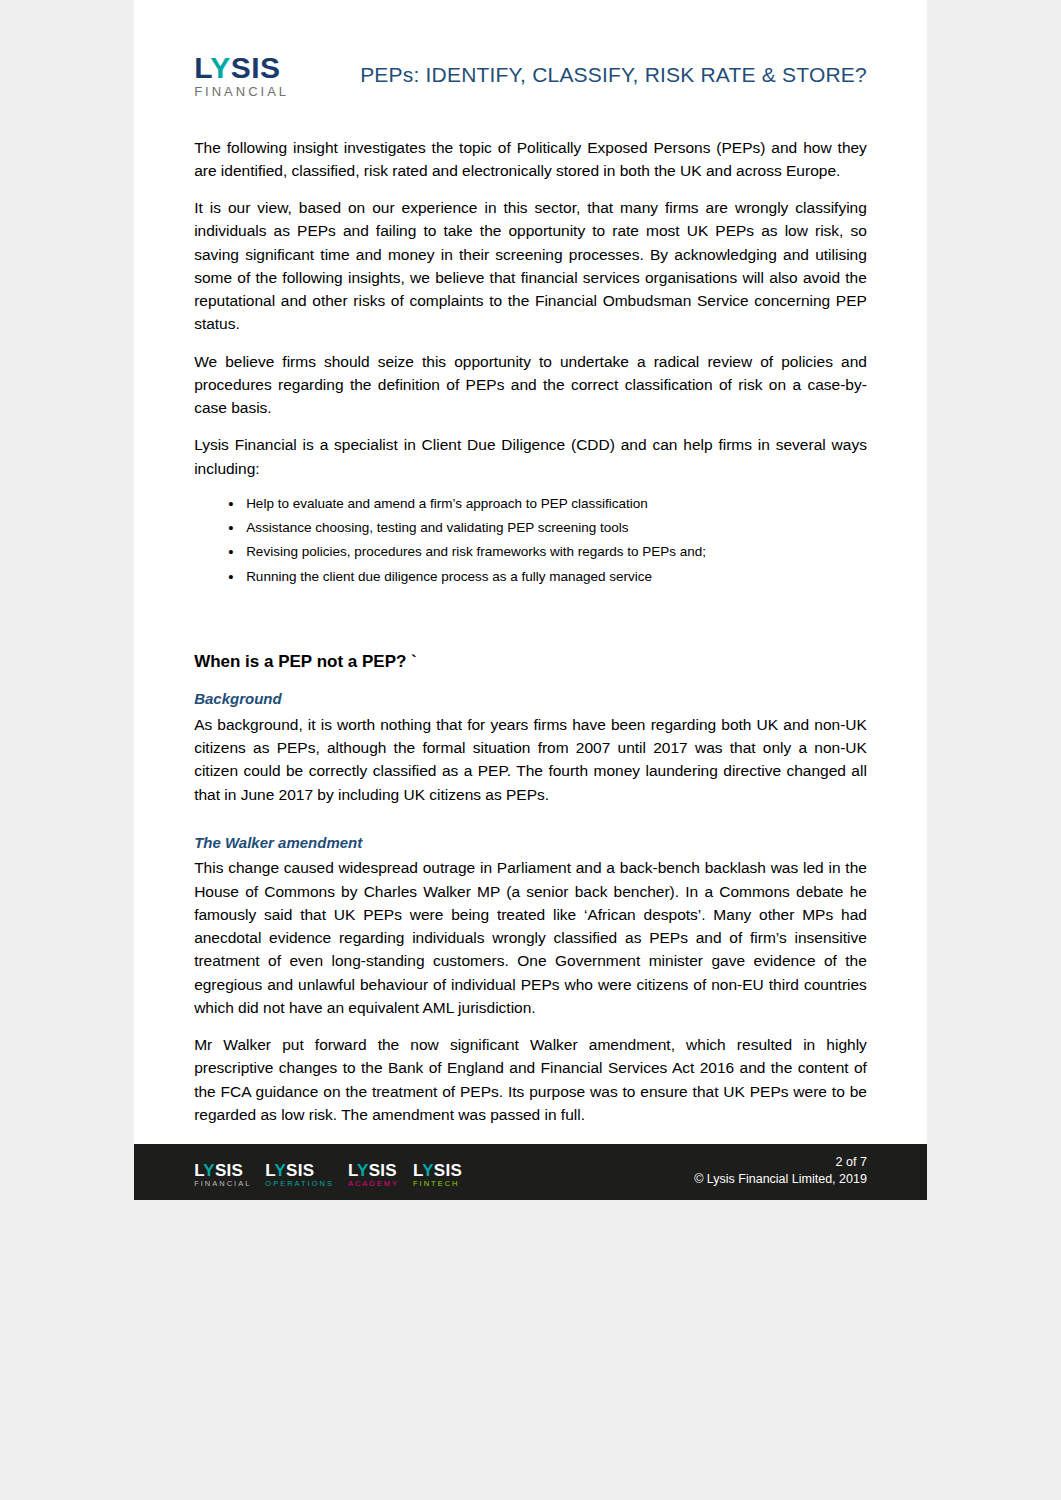LYSIS FINANCIAL
PEPs: IDENTIFY, CLASSIFY, RISK RATE & STORE?
The following insight investigates the topic of Politically Exposed Persons (PEPs) and how they are identified, classified, risk rated and electronically stored in both the UK and across Europe.
It is our view, based on our experience in this sector, that many firms are wrongly classifying individuals as PEPs and failing to take the opportunity to rate most UK PEPs as low risk, so saving significant time and money in their screening processes. By acknowledging and utilising some of the following insights, we believe that financial services organisations will also avoid the reputational and other risks of complaints to the Financial Ombudsman Service concerning PEP status.
We believe firms should seize this opportunity to undertake a radical review of policies and procedures regarding the definition of PEPs and the correct classification of risk on a case-by-case basis.
Lysis Financial is a specialist in Client Due Diligence (CDD) and can help firms in several ways including:
Help to evaluate and amend a firm’s approach to PEP classification
Assistance choosing, testing and validating PEP screening tools
Revising policies, procedures and risk frameworks with regards to PEPs and;
Running the client due diligence process as a fully managed service
When is a PEP not a PEP? `
Background
As background, it is worth nothing that for years firms have been regarding both UK and non-UK citizens as PEPs, although the formal situation from 2007 until 2017 was that only a non-UK citizen could be correctly classified as a PEP. The fourth money laundering directive changed all that in June 2017 by including UK citizens as PEPs.
The Walker amendment
This change caused widespread outrage in Parliament and a back-bench backlash was led in the House of Commons by Charles Walker MP (a senior back bencher). In a Commons debate he famously said that UK PEPs were being treated like ‘African despots’. Many other MPs had anecdotal evidence regarding individuals wrongly classified as PEPs and of firm’s insensitive treatment of even long-standing customers. One Government minister gave evidence of the egregious and unlawful behaviour of individual PEPs who were citizens of non-EU third countries which did not have an equivalent AML jurisdiction.
Mr Walker put forward the now significant Walker amendment, which resulted in highly prescriptive changes to the Bank of England and Financial Services Act 2016 and the content of the FCA guidance on the treatment of PEPs. Its purpose was to ensure that UK PEPs were to be regarded as low risk. The amendment was passed in full.
LYSIS FINANCIAL
LYSIS OPERATIONS
LYSIS ACADEMY
LYSIS FINTECH
2 of 7
© Lysis Financial Limited, 2019